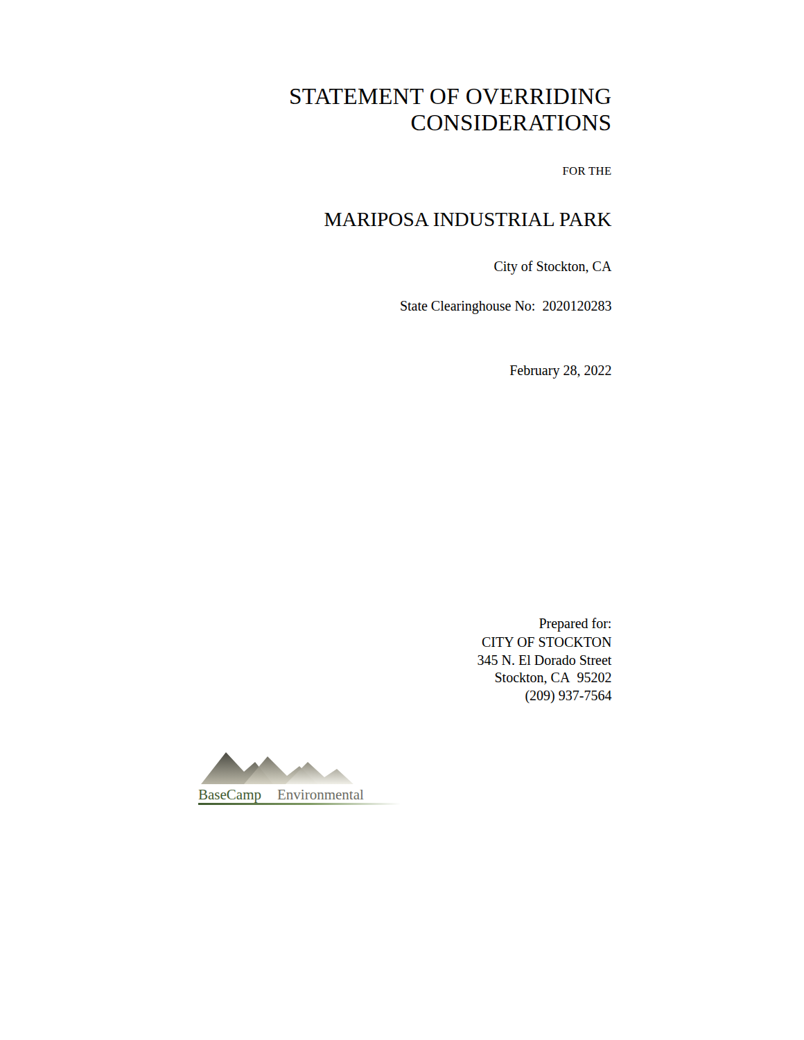STATEMENT OF OVERRIDING CONSIDERATIONS
FOR THE
MARIPOSA INDUSTRIAL PARK
City of Stockton, CA
State Clearinghouse No: 2020120283
February 28, 2022
Prepared for: CITY OF STOCKTON
345 N. El Dorado Street
Stockton, CA 95202
(209) 937-7564
BaseCamp Environmental